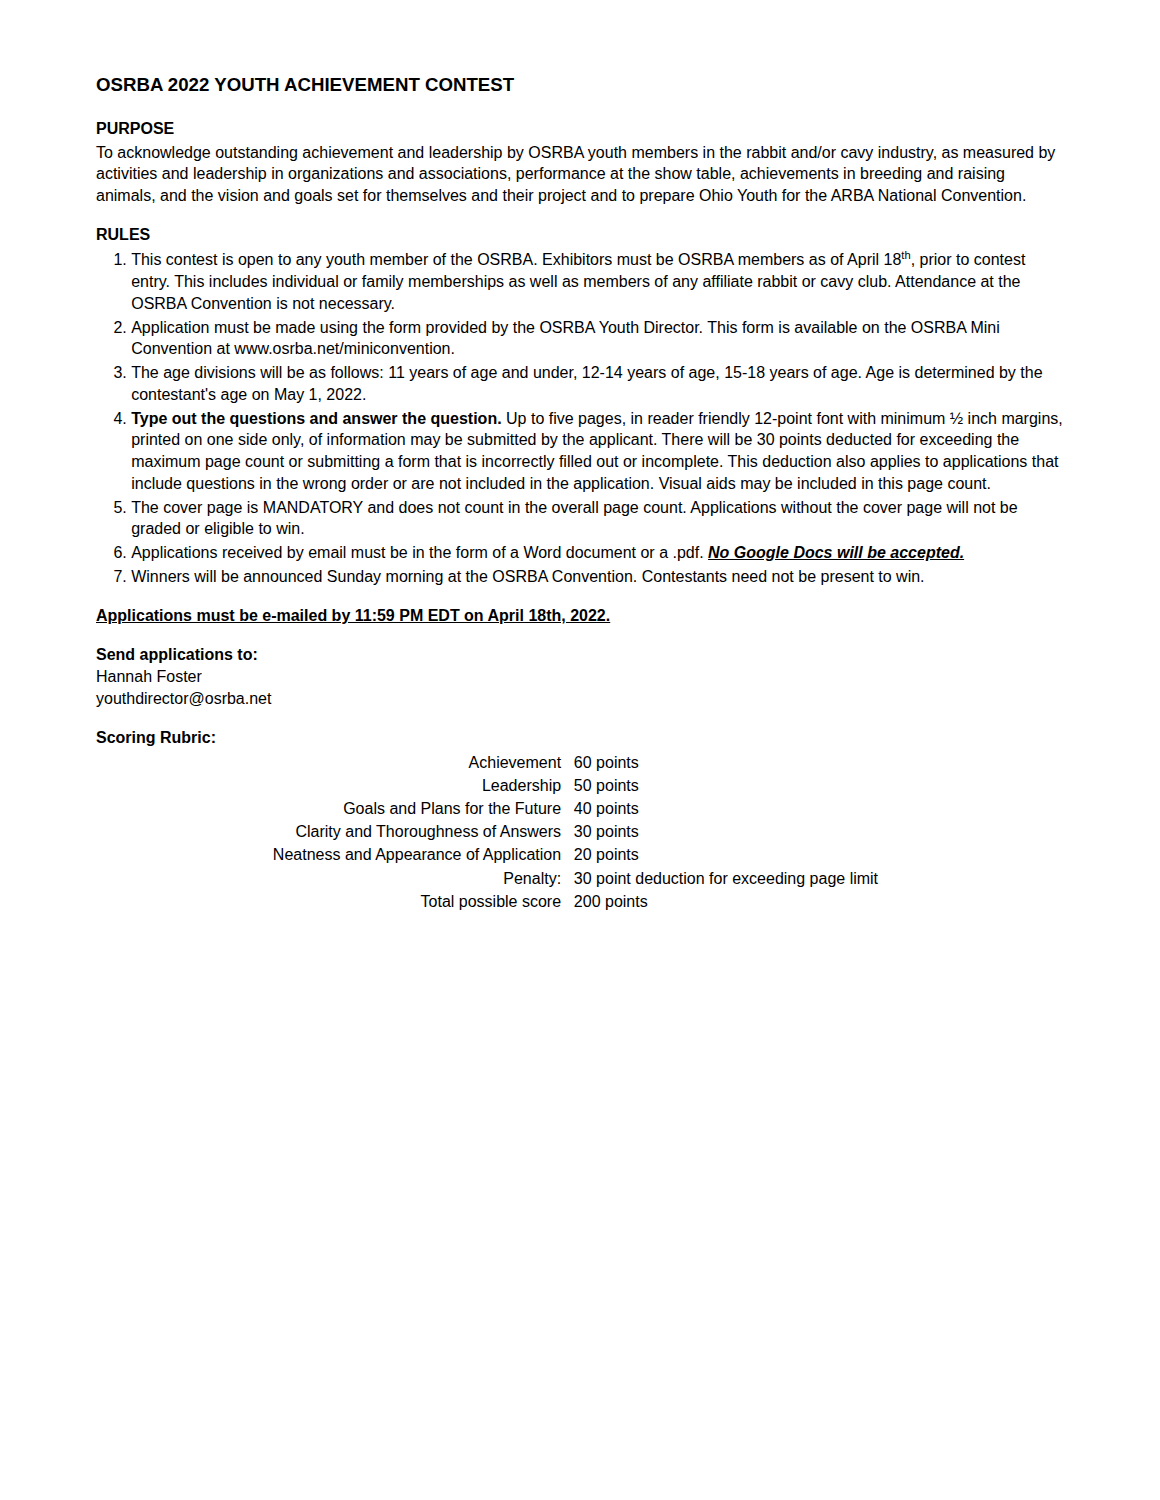OSRBA 2022 YOUTH ACHIEVEMENT CONTEST
PURPOSE
To acknowledge outstanding achievement and leadership by OSRBA youth members in the rabbit and/or cavy industry, as measured by activities and leadership in organizations and associations, performance at the show table, achievements in breeding and raising animals, and the vision and goals set for themselves and their project and to prepare Ohio Youth for the ARBA National Convention.
RULES
This contest is open to any youth member of the OSRBA. Exhibitors must be OSRBA members as of April 18th, prior to contest entry. This includes individual or family memberships as well as members of any affiliate rabbit or cavy club. Attendance at the OSRBA Convention is not necessary.
Application must be made using the form provided by the OSRBA Youth Director. This form is available on the OSRBA Mini Convention at www.osrba.net/miniconvention.
The age divisions will be as follows: 11 years of age and under, 12-14 years of age, 15-18 years of age. Age is determined by the contestant's age on May 1, 2022.
Type out the questions and answer the question. Up to five pages, in reader friendly 12-point font with minimum ½ inch margins, printed on one side only, of information may be submitted by the applicant. There will be 30 points deducted for exceeding the maximum page count or submitting a form that is incorrectly filled out or incomplete. This deduction also applies to applications that include questions in the wrong order or are not included in the application. Visual aids may be included in this page count.
The cover page is MANDATORY and does not count in the overall page count. Applications without the cover page will not be graded or eligible to win.
Applications received by email must be in the form of a Word document or a .pdf. No Google Docs will be accepted.
Winners will be announced Sunday morning at the OSRBA Convention. Contestants need not be present to win.
Applications must be e-mailed by 11:59 PM EDT on April 18th, 2022.
Send applications to:
Hannah Foster
youthdirector@osrba.net
Scoring Rubric:
| Achievement | 60 points |
| Leadership | 50 points |
| Goals and Plans for the Future | 40 points |
| Clarity and Thoroughness of Answers | 30 points |
| Neatness and Appearance of Application | 20 points |
| Penalty: | 30 point deduction for exceeding page limit |
| Total possible score | 200 points |